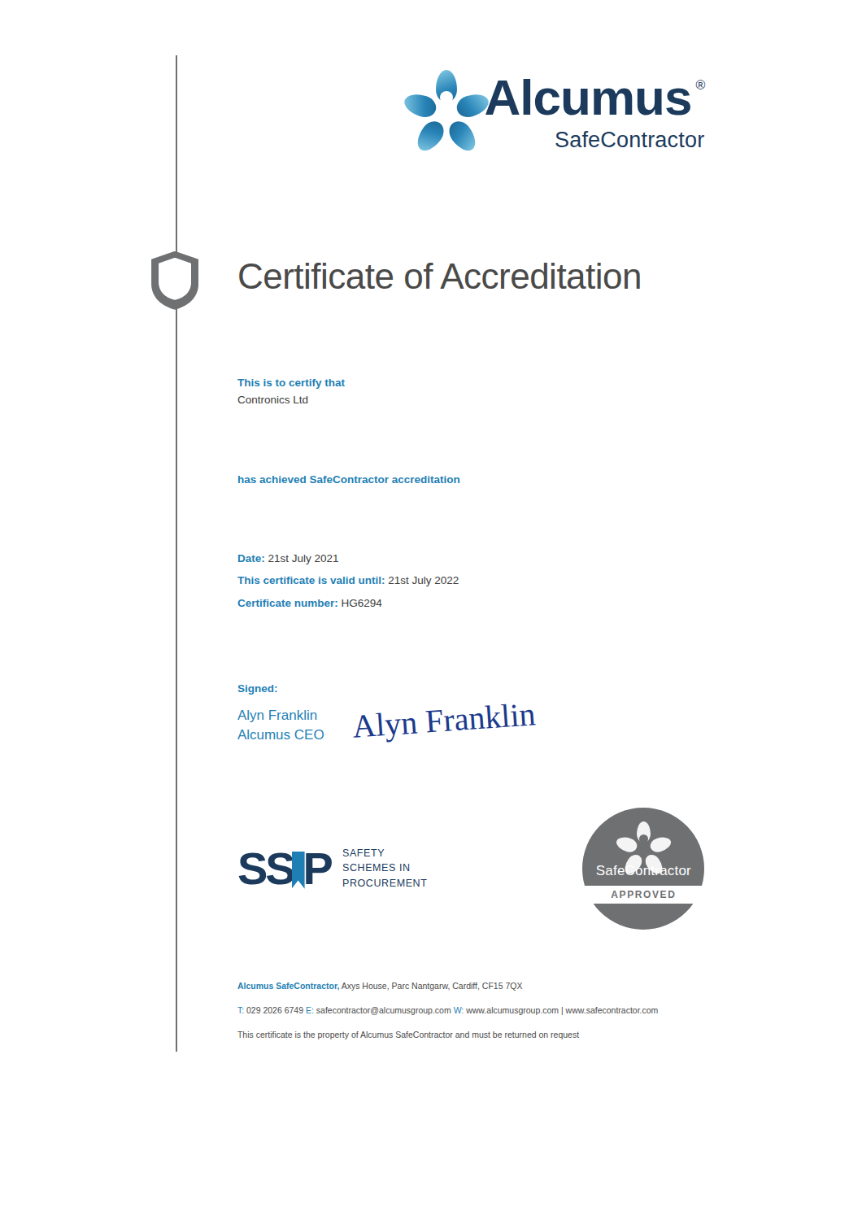Alcumus®
SafeContractor
Certificate of Accreditation
This is to certify that
Contronics Ltd
has achieved SafeContractor accreditation
Date: 21st July 2021
This certificate is valid until: 21st July 2022
Certificate number: HG6294
Signed:
Alyn Franklin
Alcumus CEO
Alyn Franklin
SS P
Safety
Schemes in
Procurement
®
SafeContractor
APPROVED
Alcumus SafeContractor, Axys House, Parc Nantgarw, Cardiff, CF15 7QX
T: 029 2026 6749 E: safecontractor@alcumusgroup.com W: www.alcumusgroup.com | www.safecontractor.com
This certificate is the property of Alcumus SafeContractor and must be returned on request